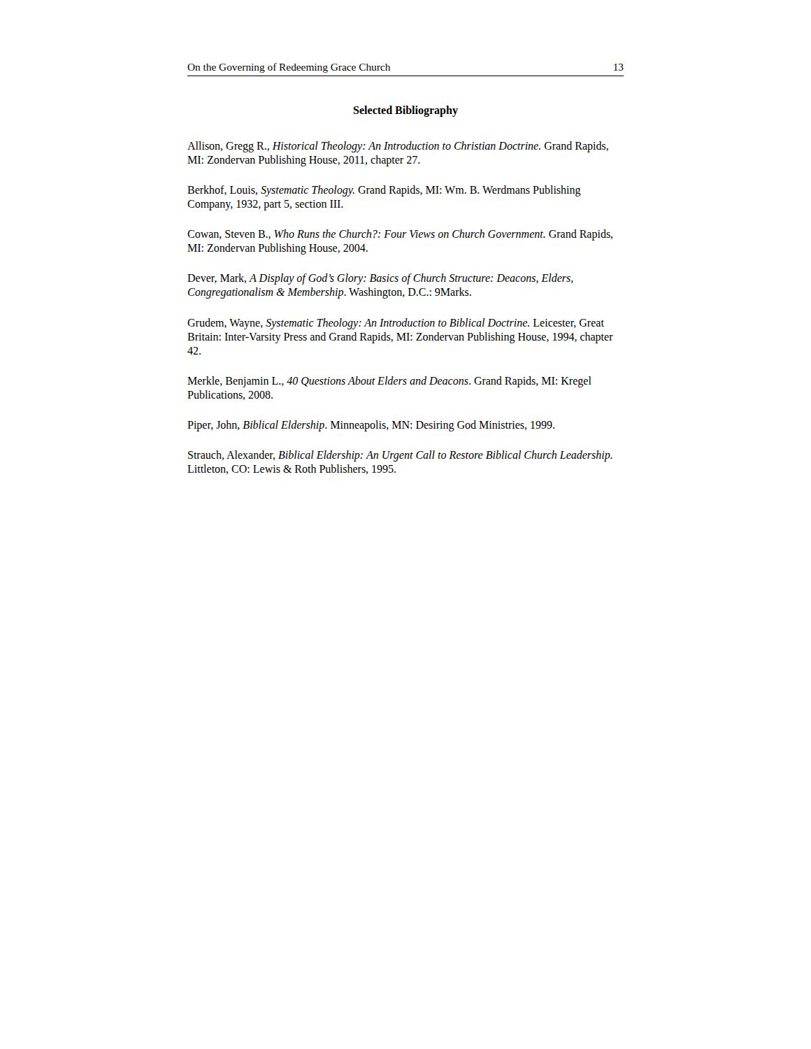On the Governing of Redeeming Grace Church 13
Selected Bibliography
Allison, Gregg R., Historical Theology: An Introduction to Christian Doctrine. Grand Rapids, MI: Zondervan Publishing House, 2011, chapter 27.
Berkhof, Louis, Systematic Theology. Grand Rapids, MI: Wm. B. Werdmans Publishing Company, 1932, part 5, section III.
Cowan, Steven B., Who Runs the Church?: Four Views on Church Government. Grand Rapids, MI: Zondervan Publishing House, 2004.
Dever, Mark, A Display of God’s Glory: Basics of Church Structure: Deacons, Elders, Congregationalism & Membership. Washington, D.C.: 9Marks.
Grudem, Wayne, Systematic Theology: An Introduction to Biblical Doctrine. Leicester, Great Britain: Inter-Varsity Press and Grand Rapids, MI: Zondervan Publishing House, 1994, chapter 42.
Merkle, Benjamin L., 40 Questions About Elders and Deacons. Grand Rapids, MI: Kregel Publications, 2008.
Piper, John, Biblical Eldership. Minneapolis, MN: Desiring God Ministries, 1999.
Strauch, Alexander, Biblical Eldership: An Urgent Call to Restore Biblical Church Leadership. Littleton, CO: Lewis & Roth Publishers, 1995.